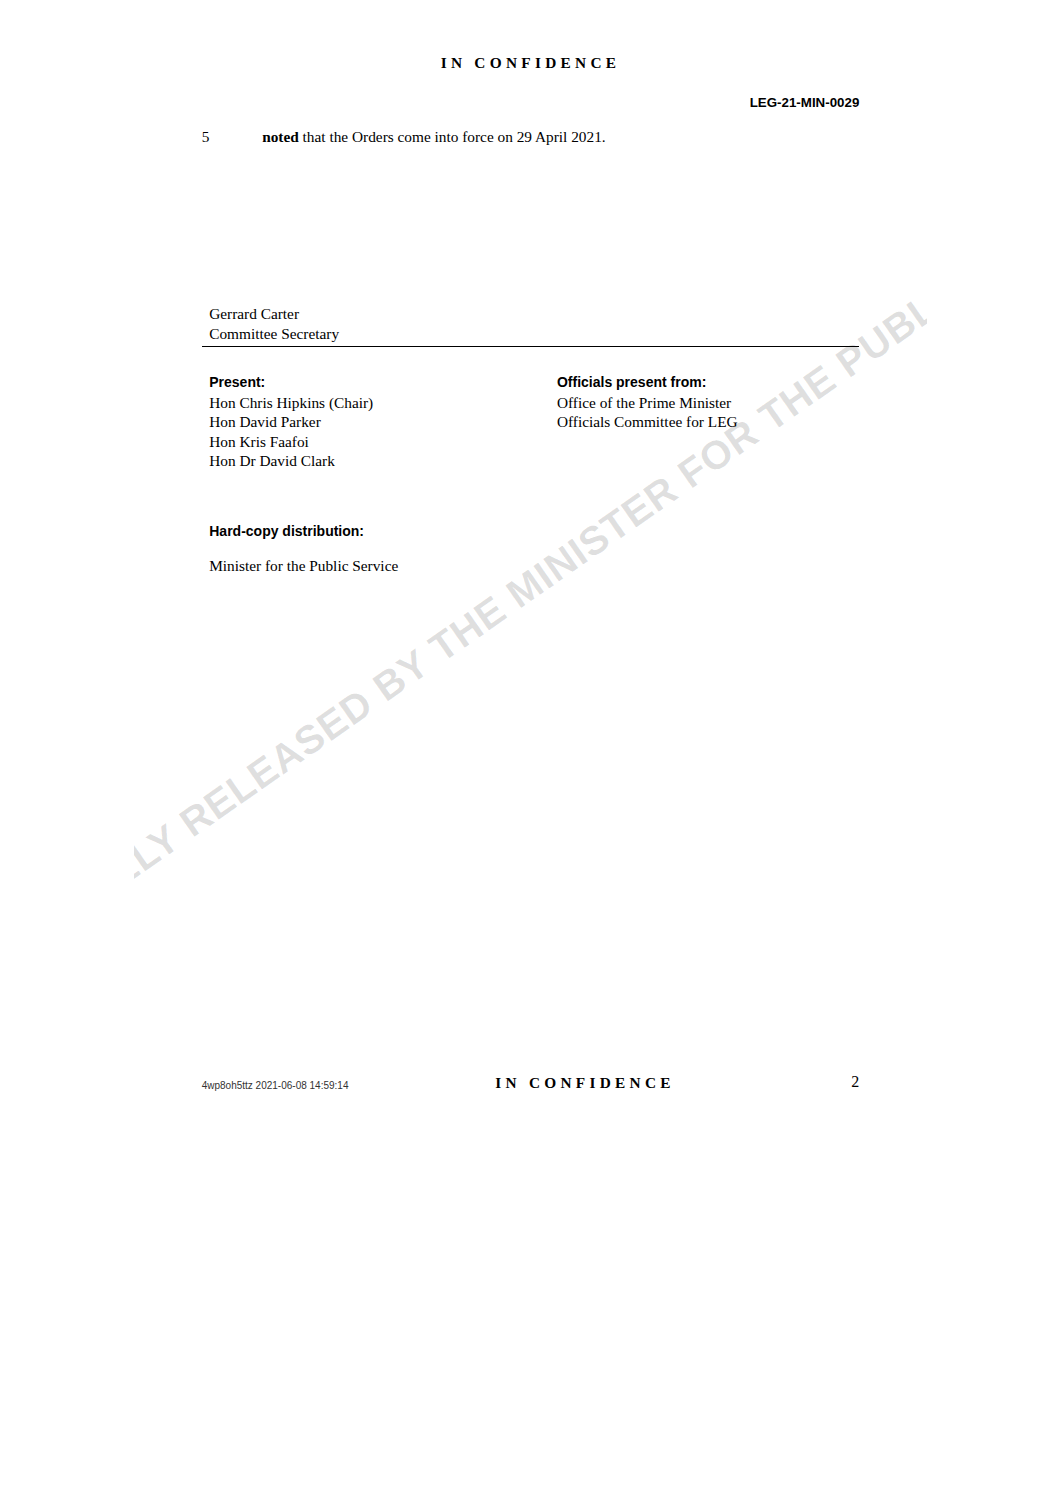IN CONFIDENCE
LEG-21-MIN-0029
5
noted that the Orders come into force on 29 April 2021.
Gerrard Carter
Committee Secretary
Present:
Hon Chris Hipkins (Chair)
Hon David Parker
Hon Kris Faafoi
Hon Dr David Clark
Officials present from:
Office of the Prime Minister
Officials Committee for LEG
Hard-copy distribution:
Minister for the Public Service
PROACTIVELY RELEASED BY THE MINISTER FOR THE PUBLIC SERVICE
4wp8oh5ttz 2021-06-08 14:59:14
IN CONFIDENCE
2